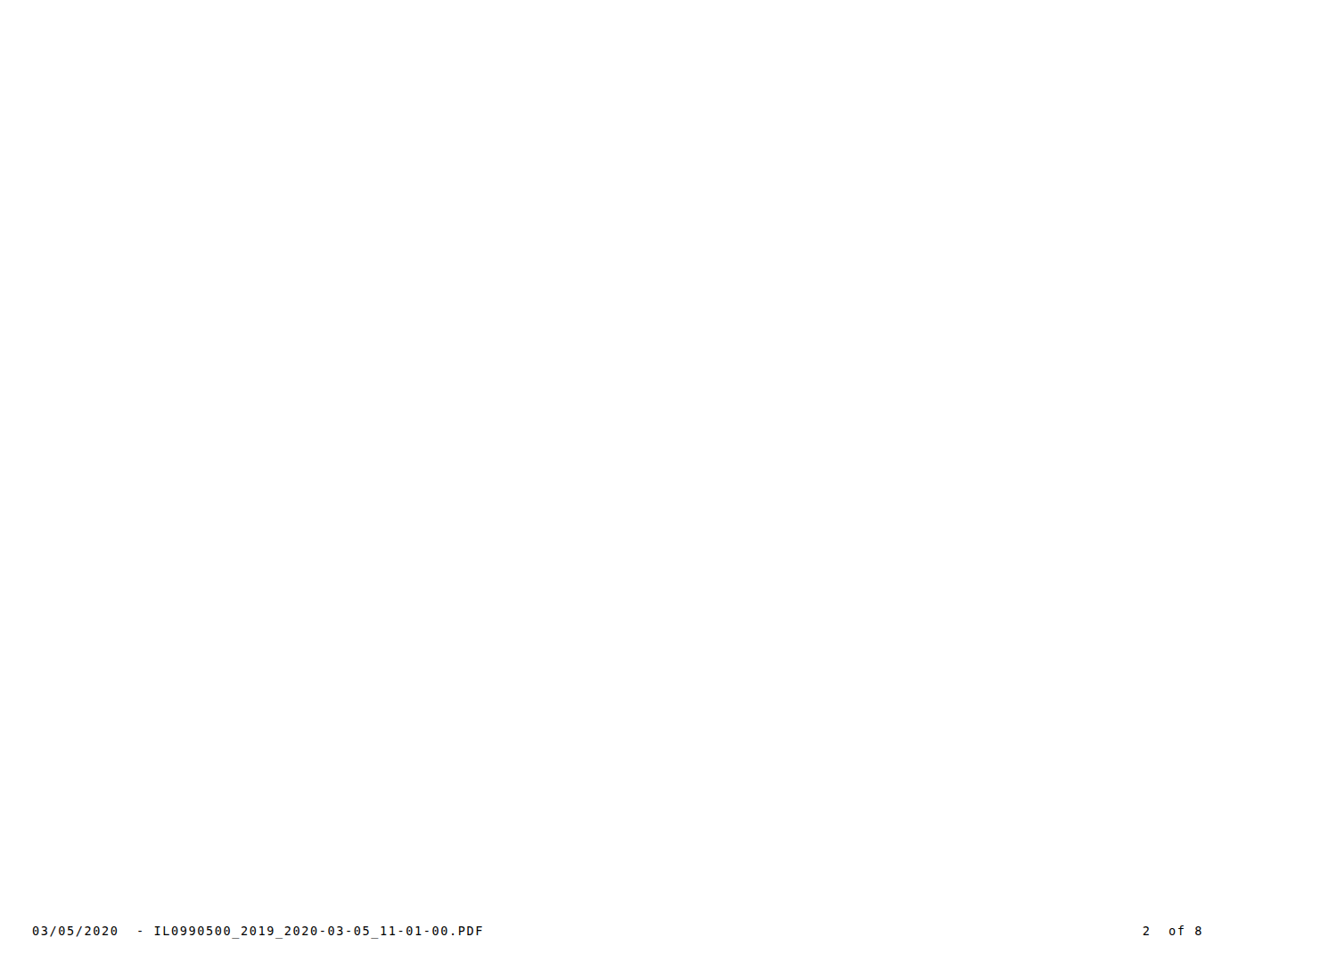03/05/2020 - IL0990500_2019_2020-03-05_11-01-00.PDF 2 of 8